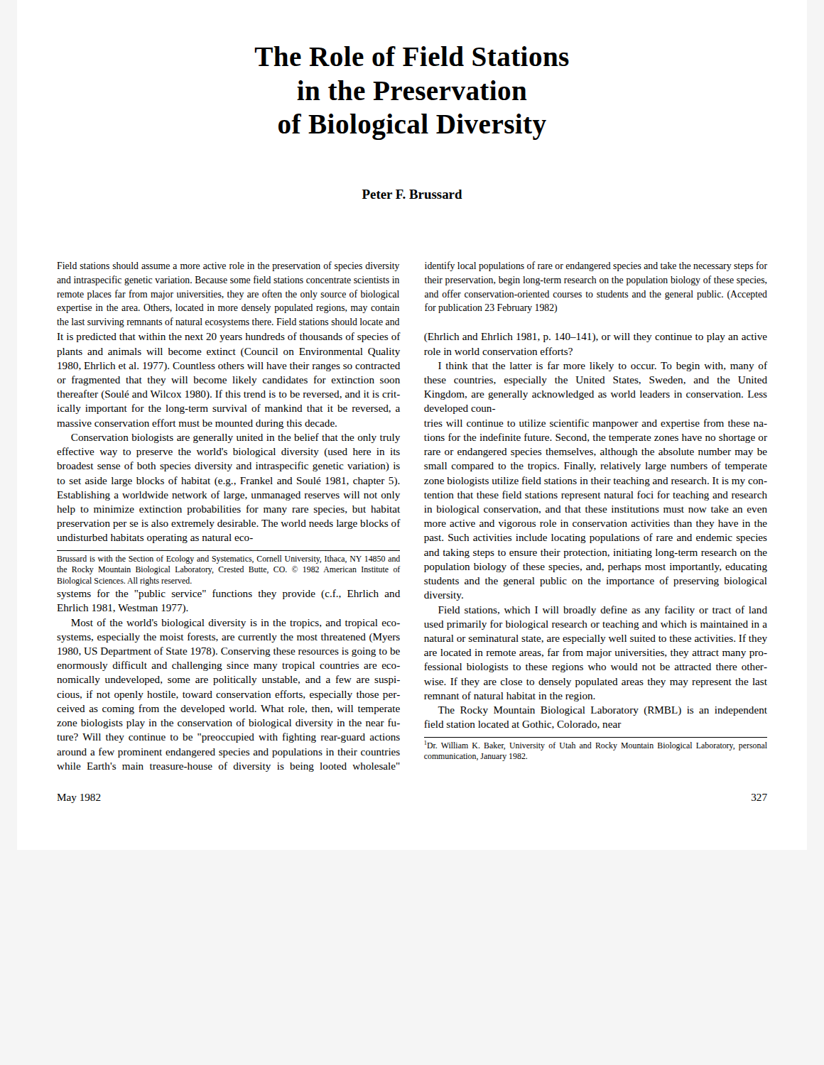The Role of Field Stations
in the Preservation
of Biological Diversity
Peter F. Brussard
Field stations should assume a more active role in the preservation of species diversity and intraspecific genetic variation. Because some field stations concentrate scientists in remote places far from major universities, they are often the only source of biological expertise in the area. Others, located in more densely populated regions, may contain the last surviving remnants of natural ecosystems there. Field stations should locate and identify local populations of rare or endangered species and take the necessary steps for their preservation, begin long-term research on the population biology of these species, and offer conservation-oriented courses to students and the general public. (Accepted for publication 23 February 1982)
It is predicted that within the next 20 years hundreds of thousands of species of plants and animals will become extinct (Council on Environmental Quality 1980, Ehrlich et al. 1977). Countless others will have their ranges so contracted or fragmented that they will become likely candidates for extinction soon thereafter (Soulé and Wilcox 1980). If this trend is to be reversed, and it is critically important for the long-term survival of mankind that it be reversed, a massive conservation effort must be mounted during this decade.
Conservation biologists are generally united in the belief that the only truly effective way to preserve the world's biological diversity (used here in its broadest sense of both species diversity and intraspecific genetic variation) is to set aside large blocks of habitat (e.g., Frankel and Soulé 1981, chapter 5). Establishing a worldwide network of large, unmanaged reserves will not only help to minimize extinction probabilities for many rare species, but habitat preservation per se is also extremely desirable. The world needs large blocks of undisturbed habitats operating as natural eco-
Brussard is with the Section of Ecology and Systematics, Cornell University, Ithaca, NY 14850 and the Rocky Mountain Biological Laboratory, Crested Butte, CO. © 1982 American Institute of Biological Sciences. All rights reserved.
systems for the "public service" functions they provide (c.f., Ehrlich and Ehrlich 1981, Westman 1977).
Most of the world's biological diversity is in the tropics, and tropical ecosystems, especially the moist forests, are currently the most threatened (Myers 1980, US Department of State 1978). Conserving these resources is going to be enormously difficult and challenging since many tropical countries are economically undeveloped, some are politically unstable, and a few are suspicious, if not openly hostile, toward conservation efforts, especially those perceived as coming from the developed world. What role, then, will temperate zone biologists play in the conservation of biological diversity in the near future? Will they continue to be "preoccupied with fighting rear-guard actions around a few prominent endangered species and populations in their countries while Earth's main treasure-house of diversity is being looted wholesale" (Ehrlich and Ehrlich 1981, p. 140–141), or will they continue to play an active role in world conservation efforts?
I think that the latter is far more likely to occur. To begin with, many of these countries, especially the United States, Sweden, and the United Kingdom, are generally acknowledged as world leaders in conservation. Less developed coun-
tries will continue to utilize scientific manpower and expertise from these nations for the indefinite future. Second, the temperate zones have no shortage or rare or endangered species themselves, although the absolute number may be small compared to the tropics. Finally, relatively large numbers of temperate zone biologists utilize field stations in their teaching and research. It is my contention that these field stations represent natural foci for teaching and research in biological conservation, and that these institutions must now take an even more active and vigorous role in conservation activities than they have in the past. Such activities include locating populations of rare and endemic species and taking steps to ensure their protection, initiating long-term research on the population biology of these species, and, perhaps most importantly, educating students and the general public on the importance of preserving biological diversity.
Field stations, which I will broadly define as any facility or tract of land used primarily for biological research or teaching and which is maintained in a natural or seminatural state, are especially well suited to these activities. If they are located in remote areas, far from major universities, they attract many professional biologists to these regions who would not be attracted there otherwise. If they are close to densely populated areas they may represent the last remnant of natural habitat in the region.
The Rocky Mountain Biological Laboratory (RMBL) is an independent field station located at Gothic, Colorado, near
1Dr. William K. Baker, University of Utah and Rocky Mountain Biological Laboratory, personal communication, January 1982.
May 1982 327